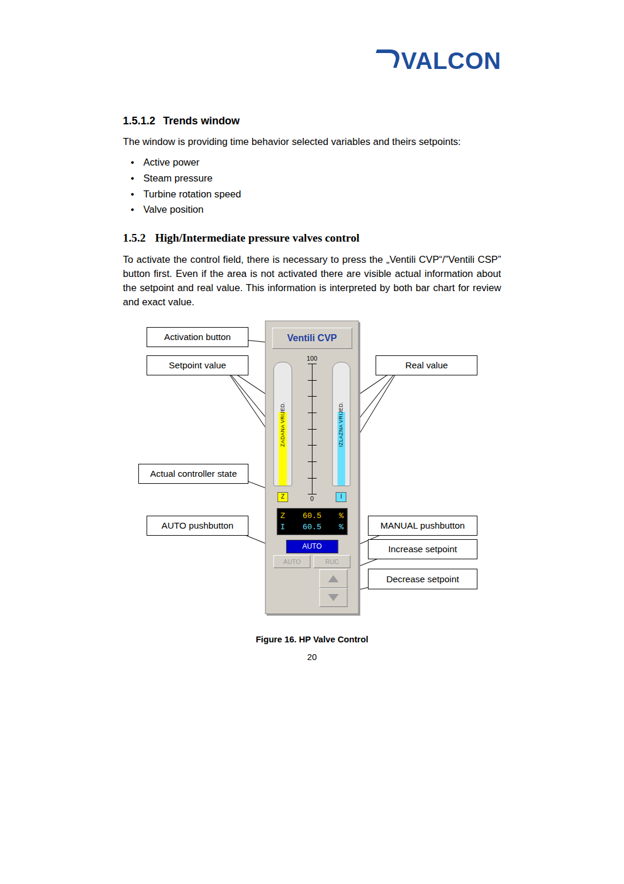VALCON
1.5.1.2 Trends window
The window is providing time behavior selected variables and theirs setpoints:
Active power
Steam pressure
Turbine rotation speed
Valve position
1.5.2 High/Intermediate pressure valves control
To activate the control field, there is necessary to press the „Ventili CVP“/”Ventili CSP” button first. Even if the area is not activated there are visible actual information about the setpoint and real value. This information is interpreted by both bar chart for review and exact value.
Activation button
Setpoint value
Real value
Actual controller state
AUTO pushbutton
MANUAL pushbutton
Increase setpoint
Decrease setpoint
Ventili CVP
ZADANA VRIJED.
100
0
IZLAZNA VRIJED.
Z
I
Z 60.5%
I 60.5%
AUTO
AUTO
RUC
Figure 16. HP Valve Control
20